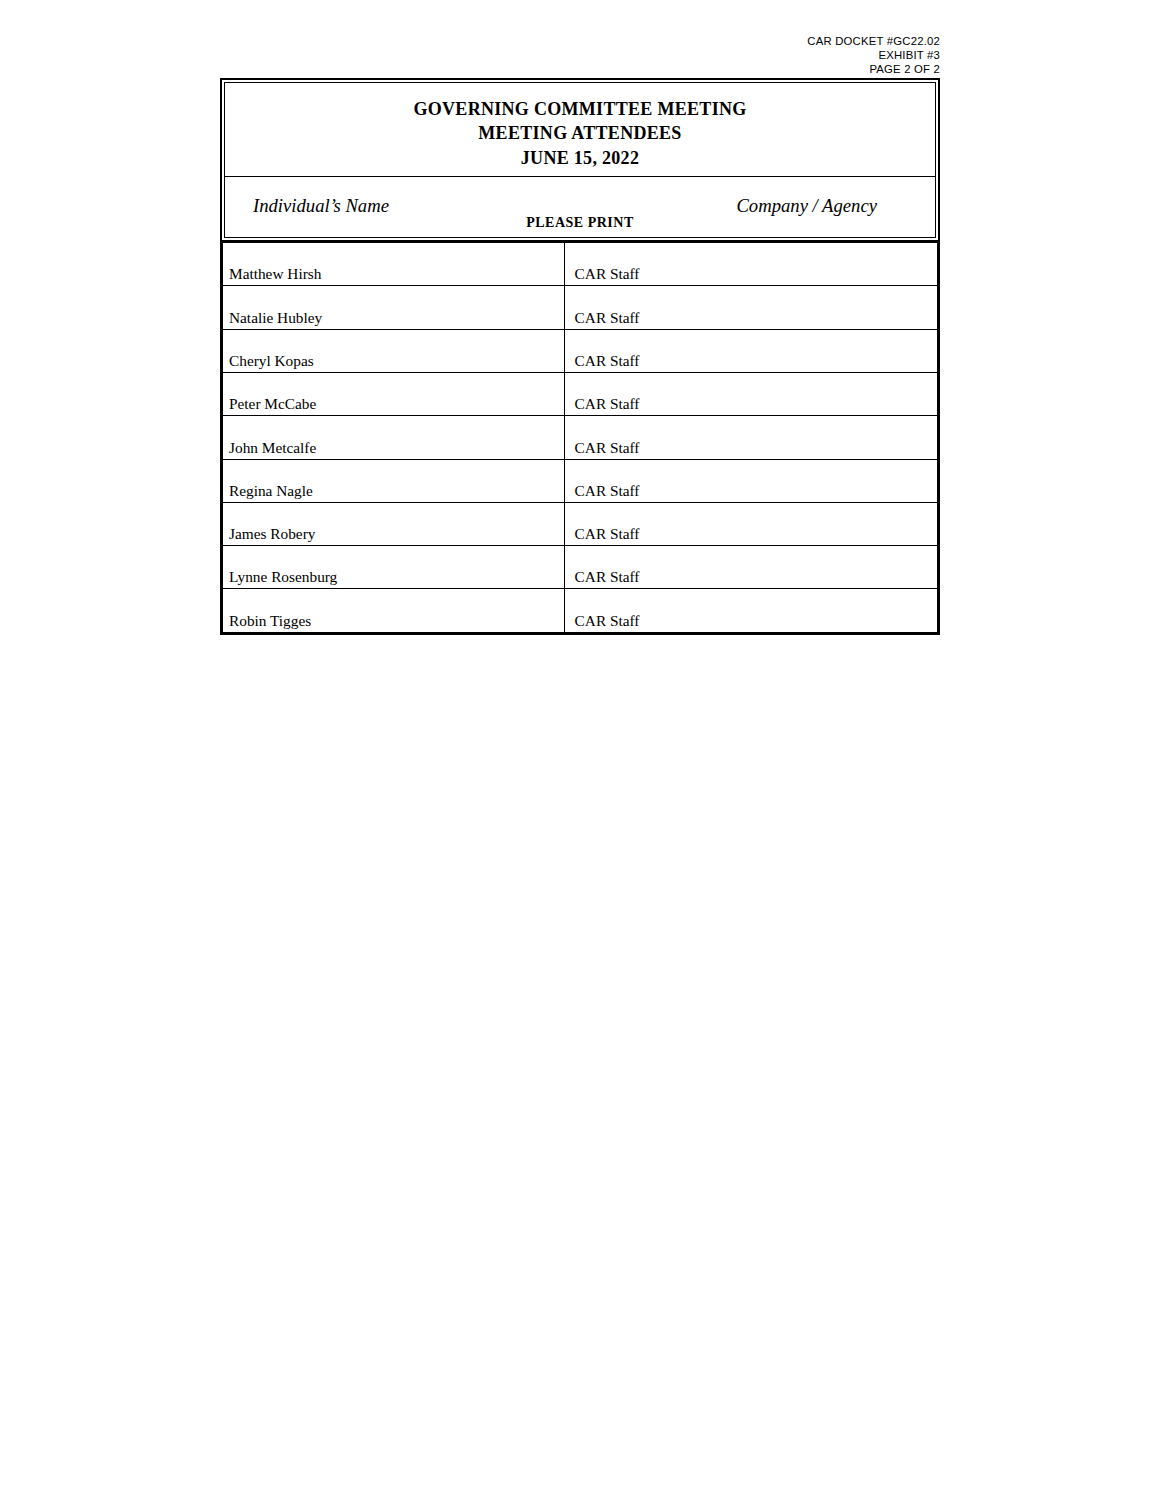CAR DOCKET #GC22.02
EXHIBIT #3
PAGE 2 OF 2
GOVERNING COMMITTEE MEETING
MEETING ATTENDEES
JUNE 15, 2022
Individual’s Name
Company / Agency
PLEASE PRINT
| Matthew Hirsh | CAR Staff |
| Natalie Hubley | CAR Staff |
| Cheryl Kopas | CAR Staff |
| Peter McCabe | CAR Staff |
| John Metcalfe | CAR Staff |
| Regina Nagle | CAR Staff |
| James Robery | CAR Staff |
| Lynne Rosenburg | CAR Staff |
| Robin Tigges | CAR Staff |